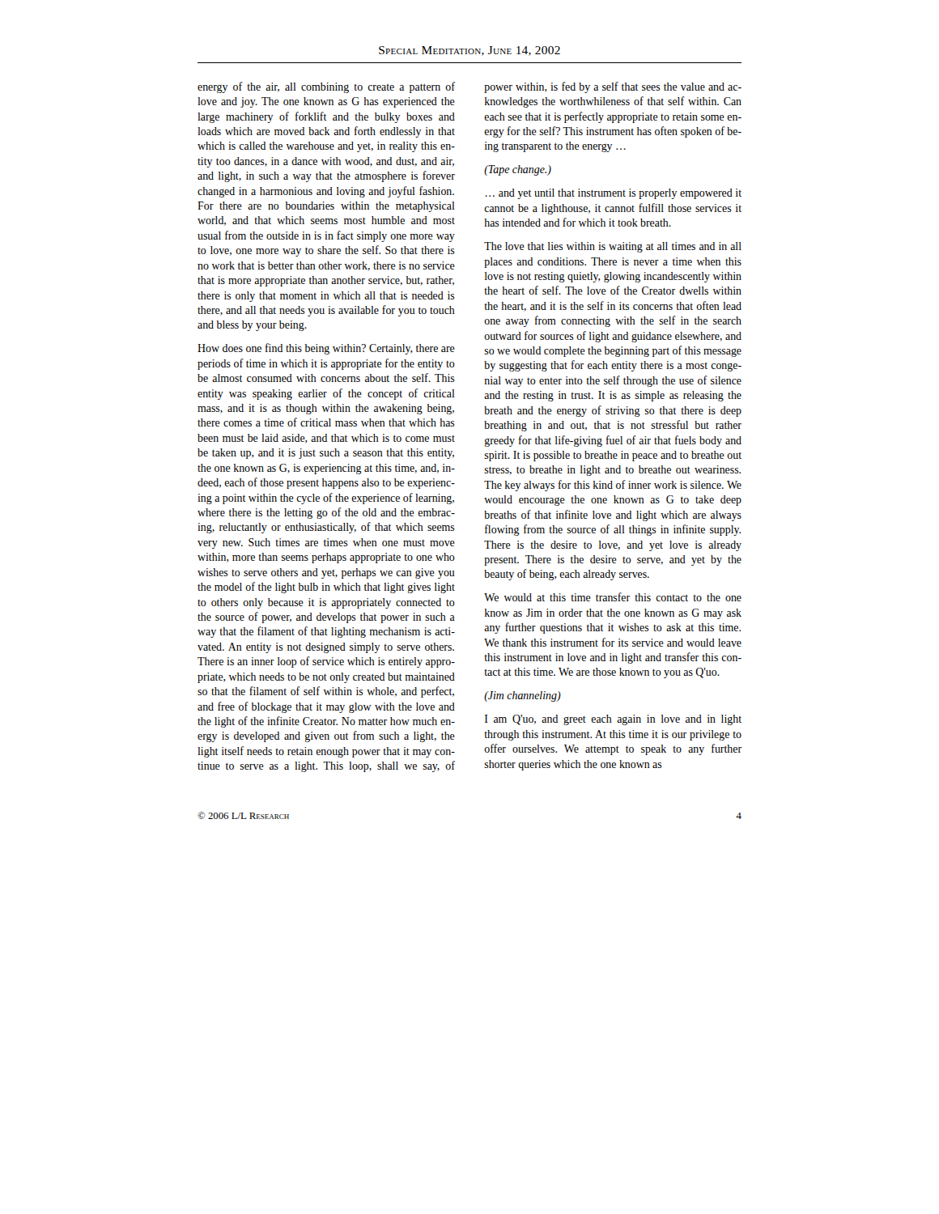Special Meditation, June 14, 2002
energy of the air, all combining to create a pattern of love and joy. The one known as G has experienced the large machinery of forklift and the bulky boxes and loads which are moved back and forth endlessly in that which is called the warehouse and yet, in reality this entity too dances, in a dance with wood, and dust, and air, and light, in such a way that the atmosphere is forever changed in a harmonious and loving and joyful fashion. For there are no boundaries within the metaphysical world, and that which seems most humble and most usual from the outside in is in fact simply one more way to love, one more way to share the self. So that there is no work that is better than other work, there is no service that is more appropriate than another service, but, rather, there is only that moment in which all that is needed is there, and all that needs you is available for you to touch and bless by your being.
How does one find this being within? Certainly, there are periods of time in which it is appropriate for the entity to be almost consumed with concerns about the self. This entity was speaking earlier of the concept of critical mass, and it is as though within the awakening being, there comes a time of critical mass when that which has been must be laid aside, and that which is to come must be taken up, and it is just such a season that this entity, the one known as G, is experiencing at this time, and, indeed, each of those present happens also to be experiencing a point within the cycle of the experience of learning, where there is the letting go of the old and the embracing, reluctantly or enthusiastically, of that which seems very new. Such times are times when one must move within, more than seems perhaps appropriate to one who wishes to serve others and yet, perhaps we can give you the model of the light bulb in which that light gives light to others only because it is appropriately connected to the source of power, and develops that power in such a way that the filament of that lighting mechanism is activated. An entity is not designed simply to serve others. There is an inner loop of service which is entirely appropriate, which needs to be not only created but maintained so that the filament of self within is whole, and perfect, and free of blockage that it may glow with the love and the light of the infinite Creator. No matter how much energy is developed and given out from such a light, the light itself needs to retain enough power that it may continue to serve as a light. This loop, shall we say, of power within, is fed by a self that sees the value and acknowledges the worthwhileness of that self within. Can each see that it is perfectly appropriate to retain some energy for the self? This instrument has often spoken of being transparent to the energy …
(Tape change.)
… and yet until that instrument is properly empowered it cannot be a lighthouse, it cannot fulfill those services it has intended and for which it took breath.
The love that lies within is waiting at all times and in all places and conditions. There is never a time when this love is not resting quietly, glowing incandescently within the heart of self. The love of the Creator dwells within the heart, and it is the self in its concerns that often lead one away from connecting with the self in the search outward for sources of light and guidance elsewhere, and so we would complete the beginning part of this message by suggesting that for each entity there is a most congenial way to enter into the self through the use of silence and the resting in trust. It is as simple as releasing the breath and the energy of striving so that there is deep breathing in and out, that is not stressful but rather greedy for that life-giving fuel of air that fuels body and spirit. It is possible to breathe in peace and to breathe out stress, to breathe in light and to breathe out weariness. The key always for this kind of inner work is silence. We would encourage the one known as G to take deep breaths of that infinite love and light which are always flowing from the source of all things in infinite supply. There is the desire to love, and yet love is already present. There is the desire to serve, and yet by the beauty of being, each already serves.
We would at this time transfer this contact to the one know as Jim in order that the one known as G may ask any further questions that it wishes to ask at this time. We thank this instrument for its service and would leave this instrument in love and in light and transfer this contact at this time. We are those known to you as Q'uo.
(Jim channeling)
I am Q'uo, and greet each again in love and in light through this instrument. At this time it is our privilege to offer ourselves. We attempt to speak to any further shorter queries which the one known as
© 2006 L/L Research 4